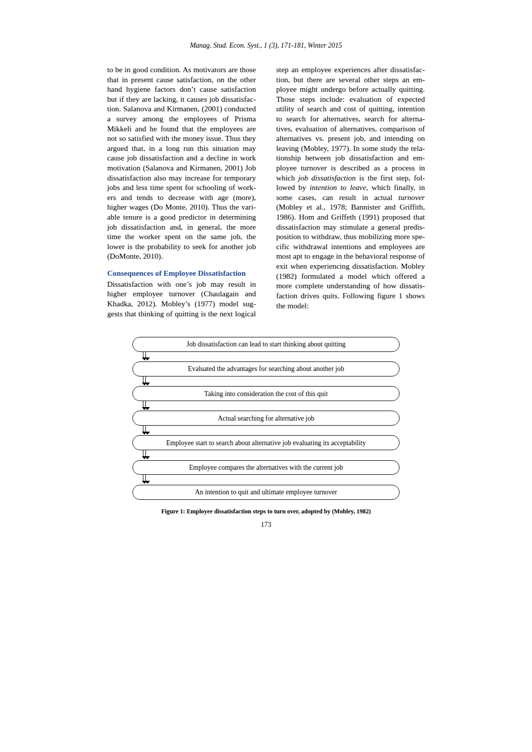Manag. Stud. Econ. Syst., 1 (3), 171-181, Winter 2015
to be in good condition. As motivators are those that in present cause satisfaction, on the other hand hygiene factors don’t cause satisfaction but if they are lacking, it causes job dissatisfaction. Salanova and Kirmanen, (2001) conducted a survey among the employees of Prisma Mikkeli and he found that the employees are not so satisfied with the money issue. Thus they argued that, in a long run this situation may cause job dissatisfaction and a decline in work motivation (Salanova and Kirmanen, 2001) Job dissatisfaction also may increase for temporary jobs and less time spent for schooling of workers and tends to decrease with age (more), higher wages (Do Monte, 2010). Thus the variable tenure is a good predictor in determining job dissatisfaction and, in general, the more time the worker spent on the same job, the lower is the probability to seek for another job (DoMonte, 2010).
Consequences of Employee Dissatisfaction
Dissatisfaction with one’s job may result in higher employee turnover (Chaulagain and Khadka, 2012). Mobley’s (1977) model suggests that thinking of quitting is the next logical step an employee experiences after dissatisfaction, but there are several other steps an employee might undergo before actually quitting. Those steps include: evaluation of expected utility of search and cost of quitting, intention to search for alternatives, search for alternatives, evaluation of alternatives, comparison of alternatives vs. present job, and intending on leaving (Mobley, 1977). In some study the relationship between job dissatisfaction and employee turnover is described as a process in which job dissatisfaction is the first step, followed by intention to leave, which finally, in some cases, can result in actual turnover (Mobley et al., 1978; Bannister and Griffith, 1986). Hom and Griffeth (1991) proposed that dissatisfaction may stimulate a general predisposition to withdraw, thus mobilizing more specific withdrawal intentions and employees are most apt to engage in the behavioral response of exit when experiencing dissatisfaction. Mobley (1982) formulated a model which offered a more complete understanding of how dissatisfaction drives quits. Following figure 1 shows the model:
Job dissatisfaction can lead to start thinking about quitting
Evaluated the advantages for searching about another job
Taking into consideration the cost of this quit
Actual searching for alternative job
Employee start to search about alternative job evaluating its acceptability
Employee compares the alternatives with the current job
An intention to quit and ultimate employee turnover
Figure 1: Employee dissatisfaction steps to turn over, adopted by (Mobley, 1982)
173